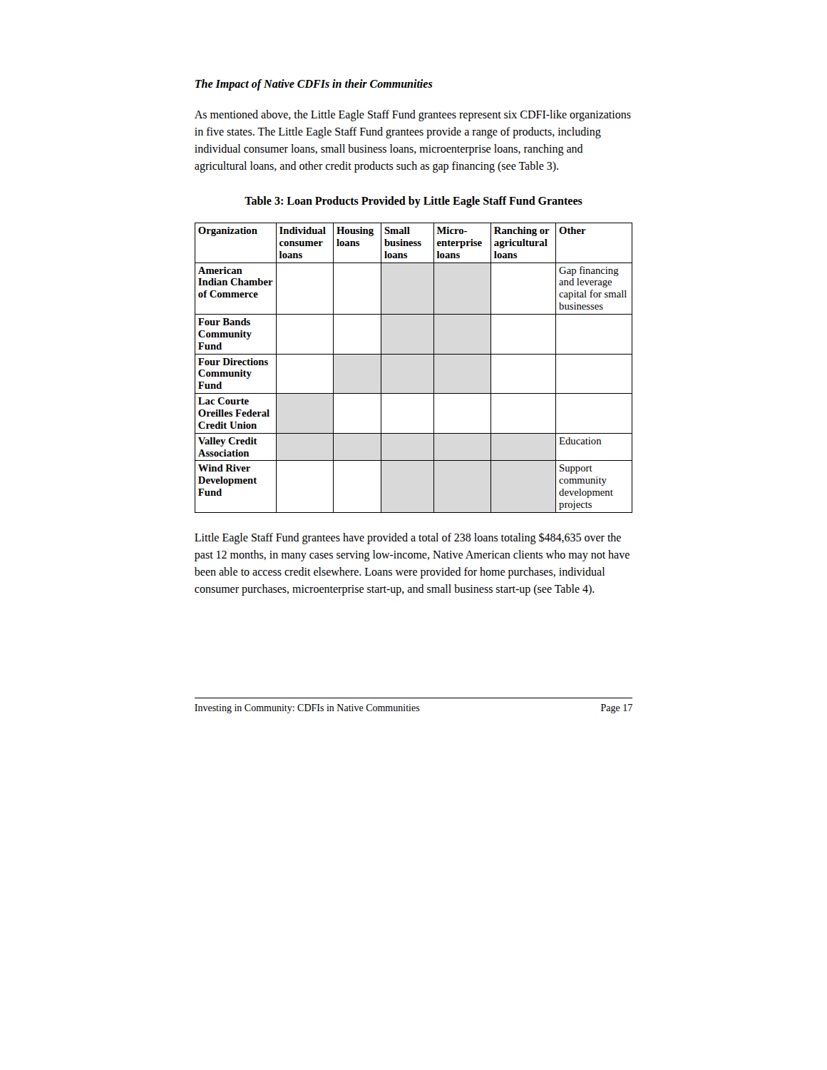The Impact of Native CDFIs in their Communities
As mentioned above, the Little Eagle Staff Fund grantees represent six CDFI-like organizations in five states. The Little Eagle Staff Fund grantees provide a range of products, including individual consumer loans, small business loans, microenterprise loans, ranching and agricultural loans, and other credit products such as gap financing (see Table 3).
Table 3: Loan Products Provided by Little Eagle Staff Fund Grantees
| Organization | Individual consumer loans | Housing loans | Small business loans | Micro-enterprise loans | Ranching or agricultural loans | Other |
| --- | --- | --- | --- | --- | --- | --- |
| American Indian Chamber of Commerce | | | | | | Gap financing and leverage capital for small businesses |
| Four Bands Community Fund | | | | | | |
| Four Directions Community Fund | | | | | | |
| Lac Courte Oreilles Federal Credit Union | | | | | | |
| Valley Credit Association | | | | | | Education |
| Wind River Development Fund | | | | | | Support community development projects |
Little Eagle Staff Fund grantees have provided a total of 238 loans totaling $484,635 over the past 12 months, in many cases serving low-income, Native American clients who may not have been able to access credit elsewhere. Loans were provided for home purchases, individual consumer purchases, microenterprise start-up, and small business start-up (see Table 4).
Investing in Community: CDFIs in Native Communities Page 17